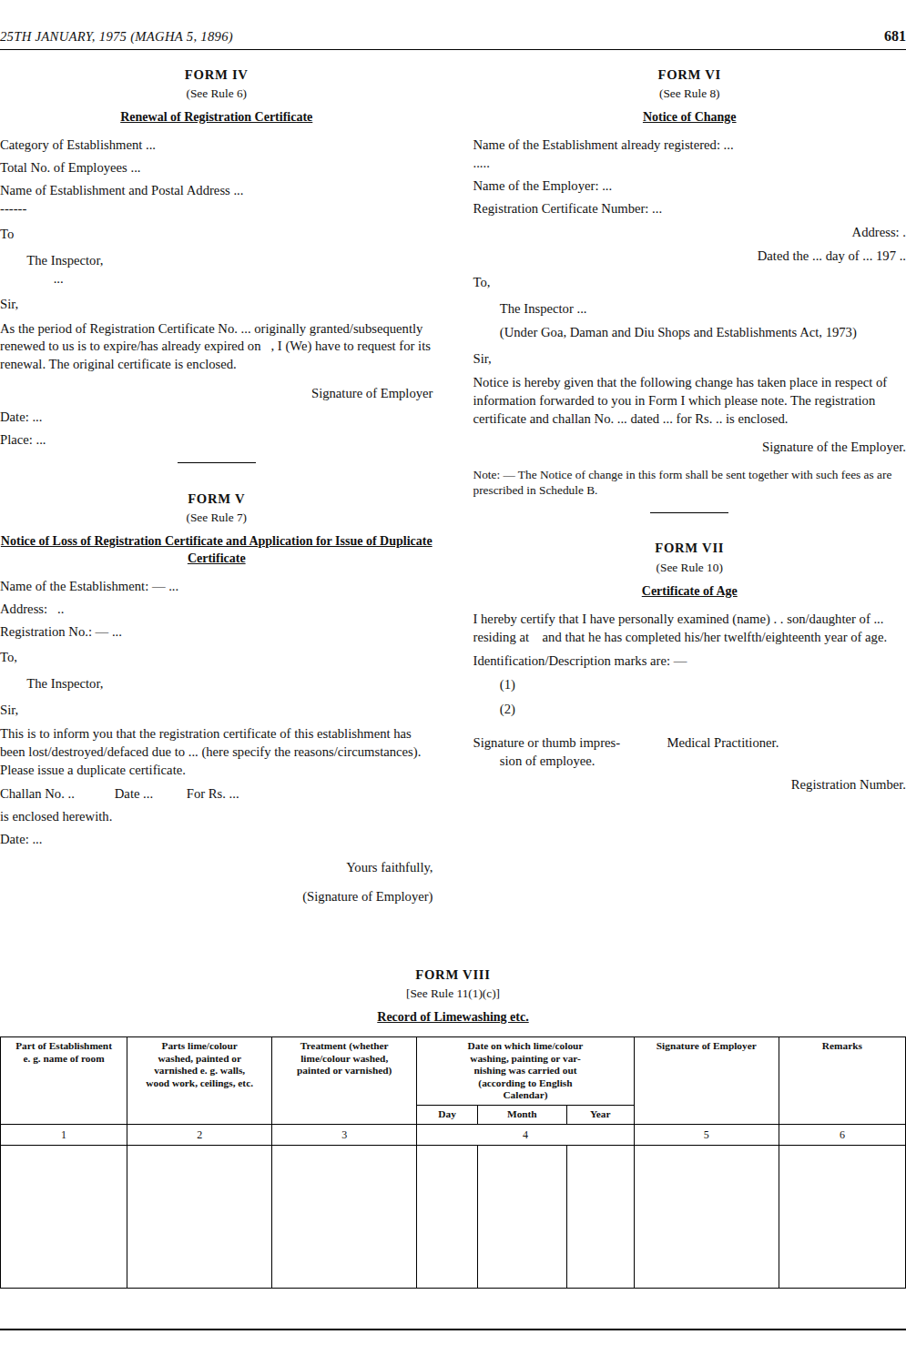25TH JANUARY, 1975 (MAGHA 5, 1896)
681
FORM IV
(See Rule 6)
Renewal of Registration Certificate
Category of Establishment ...
Total No. of Employees ...
Name of Establishment and Postal Address ...
------
To
The Inspector,
...
Sir,
As the period of Registration Certificate No. ... originally granted/subsequently renewed to us is to expire/has already expired on , I (We) have to request for its renewal. The original certificate is enclosed.
Signature of Employer
Date: ...
Place: ...
FORM V
(See Rule 7)
Notice of Loss of Registration Certificate and Application for Issue of Duplicate Certificate
Name of the Establishment: — ...
Address: ..
Registration No.: — ...
To,
The Inspector,
Sir,
This is to inform you that the registration certificate of this establishment has been lost/destroyed/defaced due to ... (here specify the reasons/circumstances). Please issue a duplicate certificate.
Challan No. .. Date ... For Rs. ...
is enclosed herewith.
Date: ...
Yours faithfully,
(Signature of Employer)
FORM VI
(See Rule 8)
Notice of Change
Name of the Establishment already registered: ...
.....
Name of the Employer: ...
Registration Certificate Number: ...
Address: .
Dated the ... day of ... 197 ..
To,
The Inspector ...
(Under Goa, Daman and Diu Shops and Establishments Act, 1973)
Sir,
Notice is hereby given that the following change has taken place in respect of information forwarded to you in Form I which please note. The registration certificate and challan No. ... dated ... for Rs. .. is enclosed.
Signature of the Employer.
Note: — The Notice of change in this form shall be sent together with such fees as are prescribed in Schedule B.
FORM VII
(See Rule 10)
Certificate of Age
I hereby certify that I have personally examined (name) . . son/daughter of ... residing at and that he has completed his/her twelfth/eighteenth year of age.
Identification/Description marks are: —
(1)
(2)
Signature or thumb impres- Medical Practitioner.
sion of employee.
Registration Number.
FORM VIII
[See Rule 11(1)(c)]
Record of Limewashing etc.
| Part of Establishment e. g. name of room | Parts lime/colour washed, painted or varnished e. g. walls, wood work, ceilings, etc. | Treatment (whether lime/colour washed, painted or varnished) | Date on which lime/colour washing, painting or var- nishing was carried out (according to English Calendar) | Signature of Employer | Remarks |
| --- | --- | --- | --- | --- | --- |
| Day | Month | Year |
| 1 | 2 | 3 | 4 | 5 | 6 |